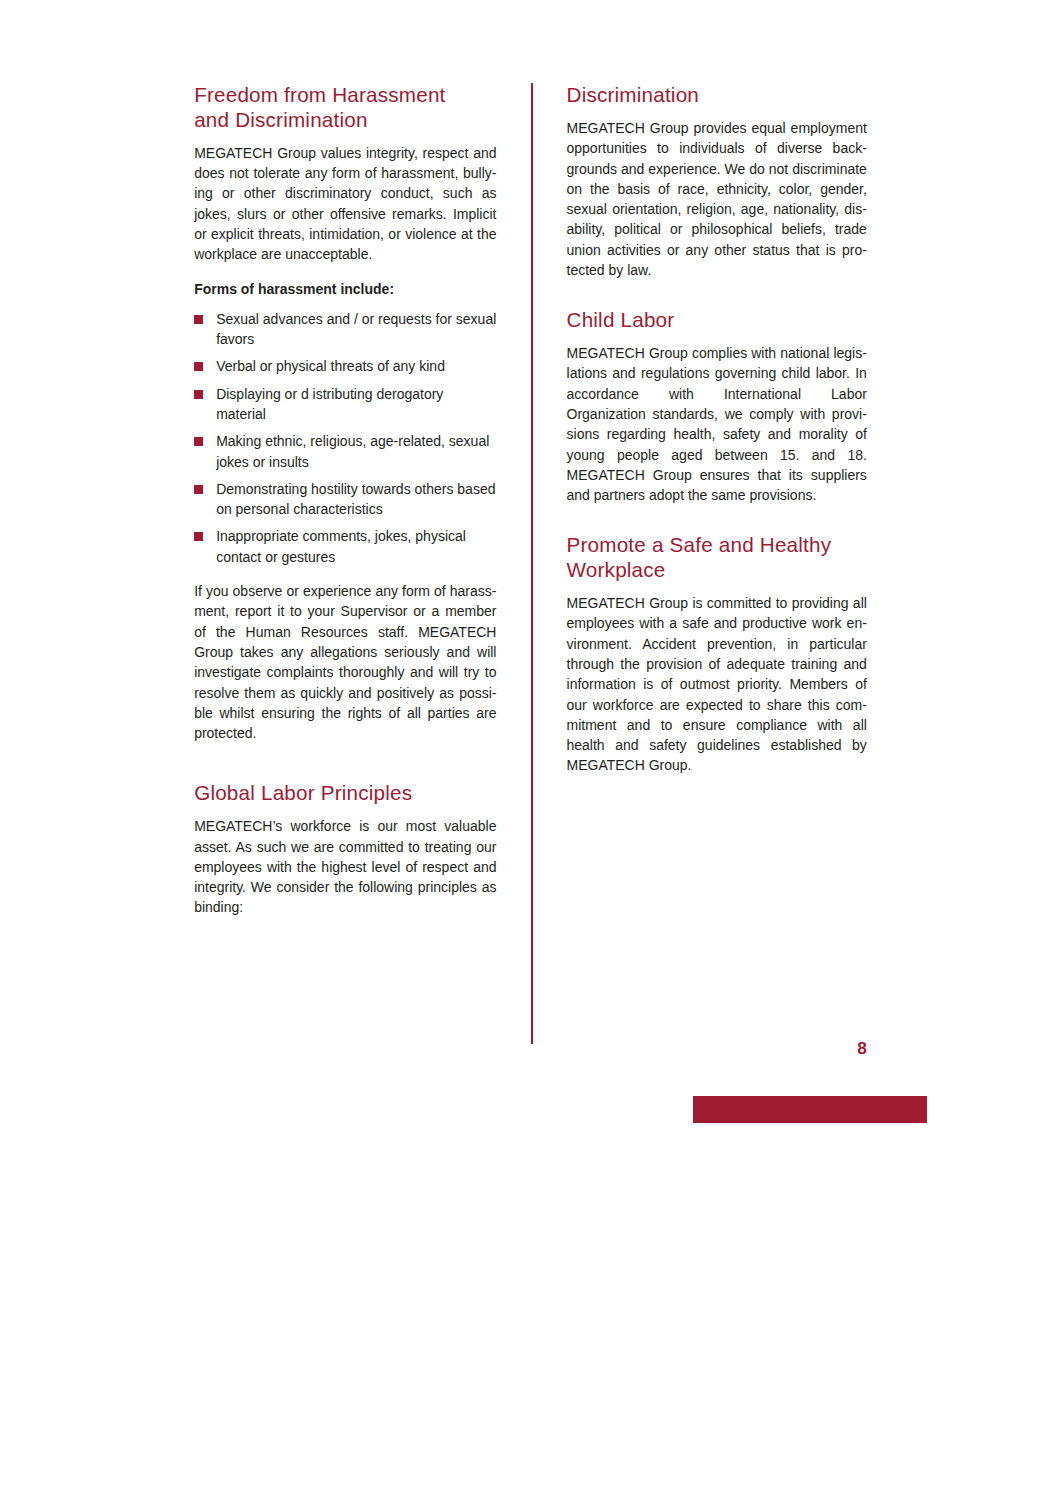Freedom from Harassment
and Discrimination
MEGATECH Group values integrity, respect and does not tolerate any form of harassment, bullying or other discriminatory conduct, such as jokes, slurs or other offensive remarks. Implicit or explicit threats, intimidation, or violence at the workplace are unacceptable.
Forms of harassment include:
Sexual advances and / or requests for sexual favors
Verbal or physical threats of any kind
Displaying or d istributing derogatory material
Making ethnic, religious, age-related, sexual jokes or insults
Demonstrating hostility towards others based on personal characteristics
Inappropriate comments, jokes, physical contact or gestures
If you observe or experience any form of harassment, report it to your Supervisor or a member of the Human Resources staff. MEGATECH Group takes any allegations seriously and will investigate complaints thoroughly and will try to resolve them as quickly and positively as possible whilst ensuring the rights of all parties are protected.
Global Labor Principles
MEGATECH’s workforce is our most valuable asset. As such we are committed to treating our employees with the highest level of respect and integrity. We consider the following principles as binding:
Discrimination
MEGATECH Group provides equal employment opportunities to individuals of diverse backgrounds and experience. We do not discriminate on the basis of race, ethnicity, color, gender, sexual orientation, religion, age, nationality, disability, political or philosophical beliefs, trade union activities or any other status that is protected by law.
Child Labor
MEGATECH Group complies with national legislations and regulations governing child labor. In accordance with International Labor Organization standards, we comply with provisions regarding health, safety and morality of young people aged between 15. and 18. MEGATECH Group ensures that its suppliers and partners adopt the same provisions.
Promote a Safe and Healthy
Workplace
MEGATECH Group is committed to providing all employees with a safe and productive work environment. Accident prevention, in particular through the provision of adequate training and information is of outmost priority. Members of our workforce are expected to share this commitment and to ensure compliance with all health and safety guidelines established by MEGATECH Group.
8